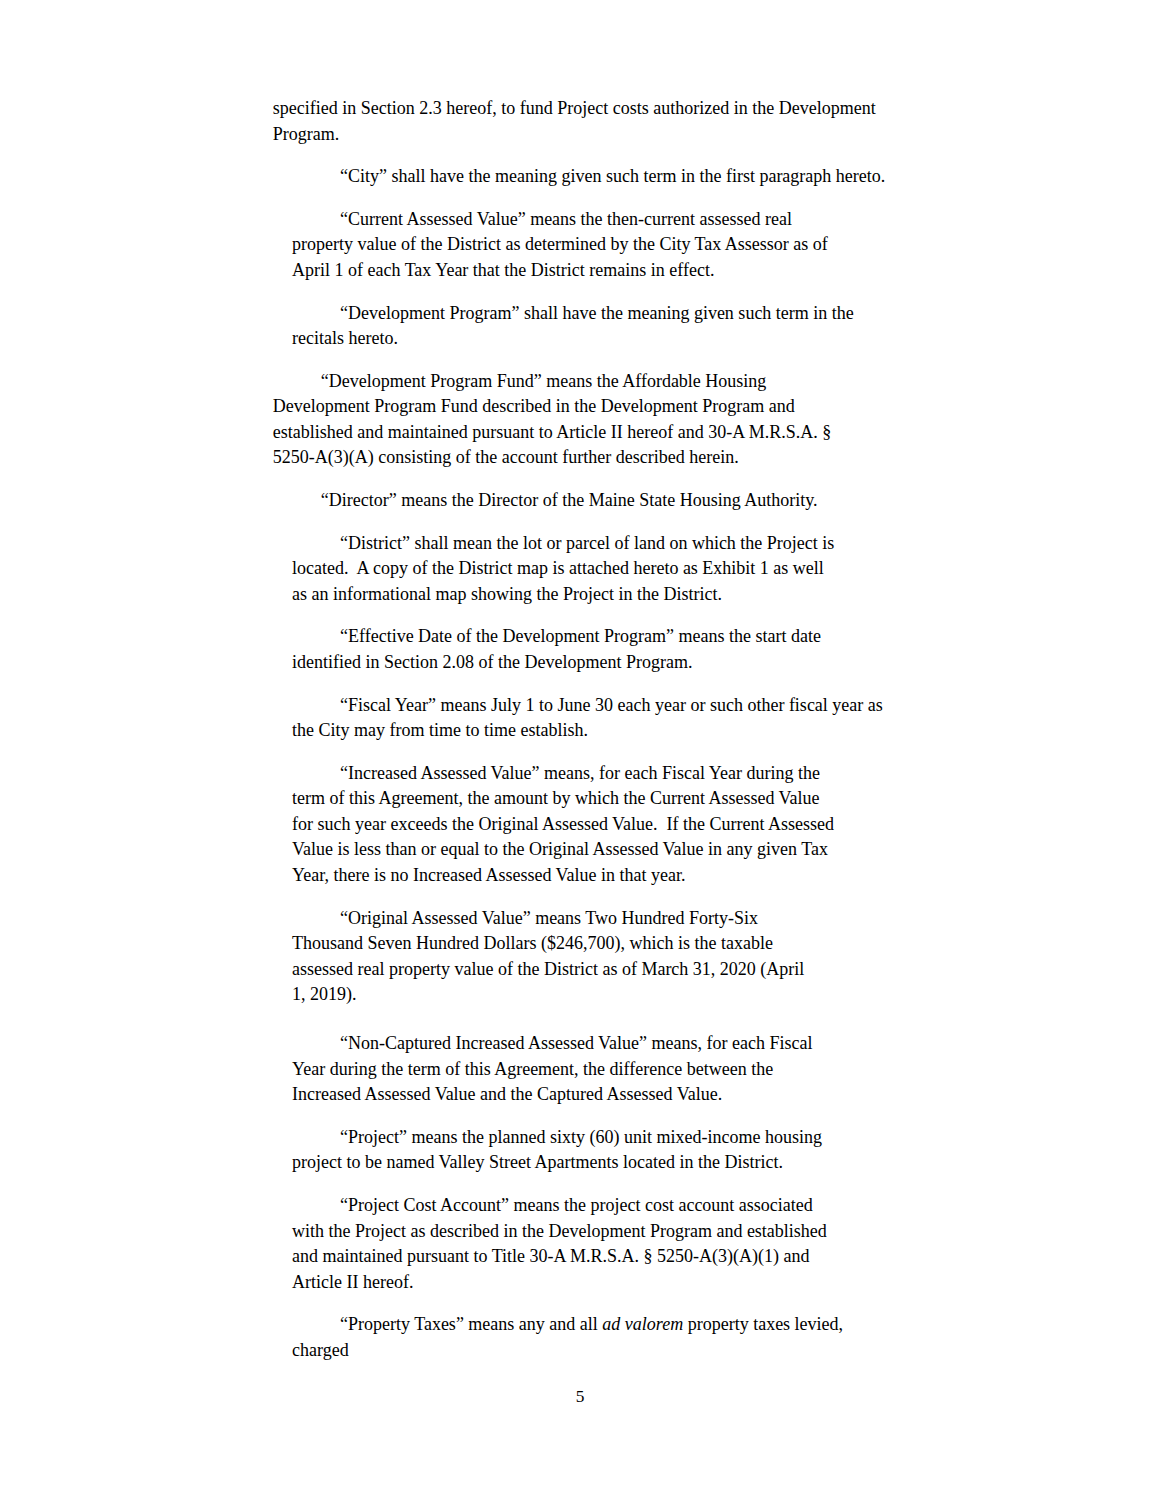specified in Section 2.3 hereof, to fund Project costs authorized in the Development Program.
“City” shall have the meaning given such term in the first paragraph hereto.
“Current Assessed Value” means the then-current assessed real property value of the District as determined by the City Tax Assessor as of April 1 of each Tax Year that the District remains in effect.
“Development Program” shall have the meaning given such term in the recitals hereto.
“Development Program Fund” means the Affordable Housing Development Program Fund described in the Development Program and established and maintained pursuant to Article II hereof and 30-A M.R.S.A. § 5250-A(3)(A) consisting of the account further described herein.
“Director” means the Director of the Maine State Housing Authority.
“District” shall mean the lot or parcel of land on which the Project is located. A copy of the District map is attached hereto as Exhibit 1 as well as an informational map showing the Project in the District.
“Effective Date of the Development Program” means the start date identified in Section 2.08 of the Development Program.
“Fiscal Year” means July 1 to June 30 each year or such other fiscal year as the City may from time to time establish.
“Increased Assessed Value” means, for each Fiscal Year during the term of this Agreement, the amount by which the Current Assessed Value for such year exceeds the Original Assessed Value. If the Current Assessed Value is less than or equal to the Original Assessed Value in any given Tax Year, there is no Increased Assessed Value in that year.
“Original Assessed Value” means Two Hundred Forty-Six Thousand Seven Hundred Dollars ($246,700), which is the taxable assessed real property value of the District as of March 31, 2020 (April 1, 2019).
“Non-Captured Increased Assessed Value” means, for each Fiscal Year during the term of this Agreement, the difference between the Increased Assessed Value and the Captured Assessed Value.
“Project” means the planned sixty (60) unit mixed-income housing project to be named Valley Street Apartments located in the District.
“Project Cost Account” means the project cost account associated with the Project as described in the Development Program and established and maintained pursuant to Title 30-A M.R.S.A. § 5250-A(3)(A)(1) and Article II hereof.
“Property Taxes” means any and all ad valorem property taxes levied, charged
5